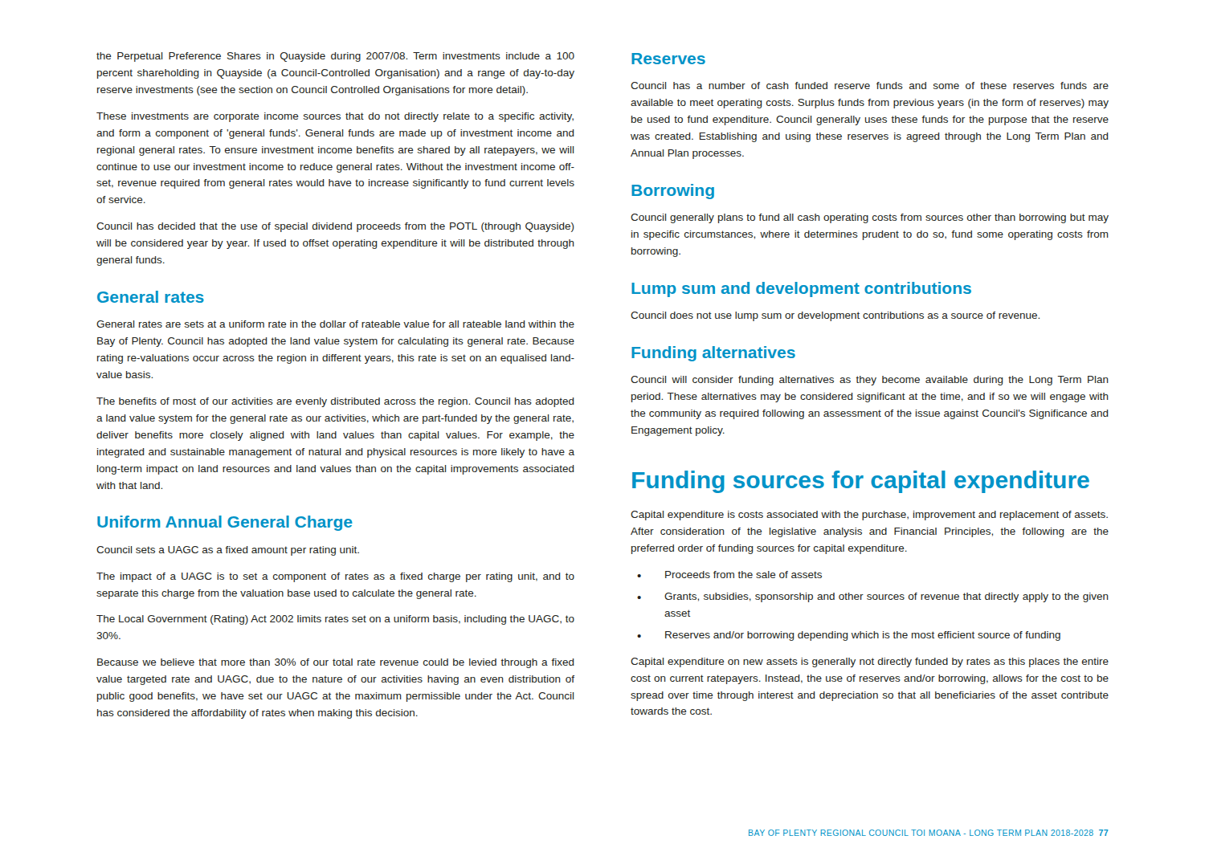the Perpetual Preference Shares in Quayside during 2007/08. Term investments include a 100 percent shareholding in Quayside (a Council-Controlled Organisation) and a range of day-to-day reserve investments (see the section on Council Controlled Organisations for more detail).
These investments are corporate income sources that do not directly relate to a specific activity, and form a component of 'general funds'. General funds are made up of investment income and regional general rates. To ensure investment income benefits are shared by all ratepayers, we will continue to use our investment income to reduce general rates. Without the investment income off-set, revenue required from general rates would have to increase significantly to fund current levels of service.
Council has decided that the use of special dividend proceeds from the POTL (through Quayside) will be considered year by year. If used to offset operating expenditure it will be distributed through general funds.
General rates
General rates are sets at a uniform rate in the dollar of rateable value for all rateable land within the Bay of Plenty. Council has adopted the land value system for calculating its general rate. Because rating re-valuations occur across the region in different years, this rate is set on an equalised land-value basis.
The benefits of most of our activities are evenly distributed across the region. Council has adopted a land value system for the general rate as our activities, which are part-funded by the general rate, deliver benefits more closely aligned with land values than capital values. For example, the integrated and sustainable management of natural and physical resources is more likely to have a long-term impact on land resources and land values than on the capital improvements associated with that land.
Uniform Annual General Charge
Council sets a UAGC as a fixed amount per rating unit.
The impact of a UAGC is to set a component of rates as a fixed charge per rating unit, and to separate this charge from the valuation base used to calculate the general rate.
The Local Government (Rating) Act 2002 limits rates set on a uniform basis, including the UAGC, to 30%.
Because we believe that more than 30% of our total rate revenue could be levied through a fixed value targeted rate and UAGC, due to the nature of our activities having an even distribution of public good benefits, we have set our UAGC at the maximum permissible under the Act. Council has considered the affordability of rates when making this decision.
Reserves
Council has a number of cash funded reserve funds and some of these reserves funds are available to meet operating costs. Surplus funds from previous years (in the form of reserves) may be used to fund expenditure. Council generally uses these funds for the purpose that the reserve was created. Establishing and using these reserves is agreed through the Long Term Plan and Annual Plan processes.
Borrowing
Council generally plans to fund all cash operating costs from sources other than borrowing but may in specific circumstances, where it determines prudent to do so, fund some operating costs from borrowing.
Lump sum and development contributions
Council does not use lump sum or development contributions as a source of revenue.
Funding alternatives
Council will consider funding alternatives as they become available during the Long Term Plan period. These alternatives may be considered significant at the time, and if so we will engage with the community as required following an assessment of the issue against Council's Significance and Engagement policy.
Funding sources for capital expenditure
Capital expenditure is costs associated with the purchase, improvement and replacement of assets. After consideration of the legislative analysis and Financial Principles, the following are the preferred order of funding sources for capital expenditure.
Proceeds from the sale of assets
Grants, subsidies, sponsorship and other sources of revenue that directly apply to the given asset
Reserves and/or borrowing depending which is the most efficient source of funding
Capital expenditure on new assets is generally not directly funded by rates as this places the entire cost on current ratepayers. Instead, the use of reserves and/or borrowing, allows for the cost to be spread over time through interest and depreciation so that all beneficiaries of the asset contribute towards the cost.
BAY OF PLENTY REGIONAL COUNCIL TOI MOANA - LONG TERM PLAN 2018-202877